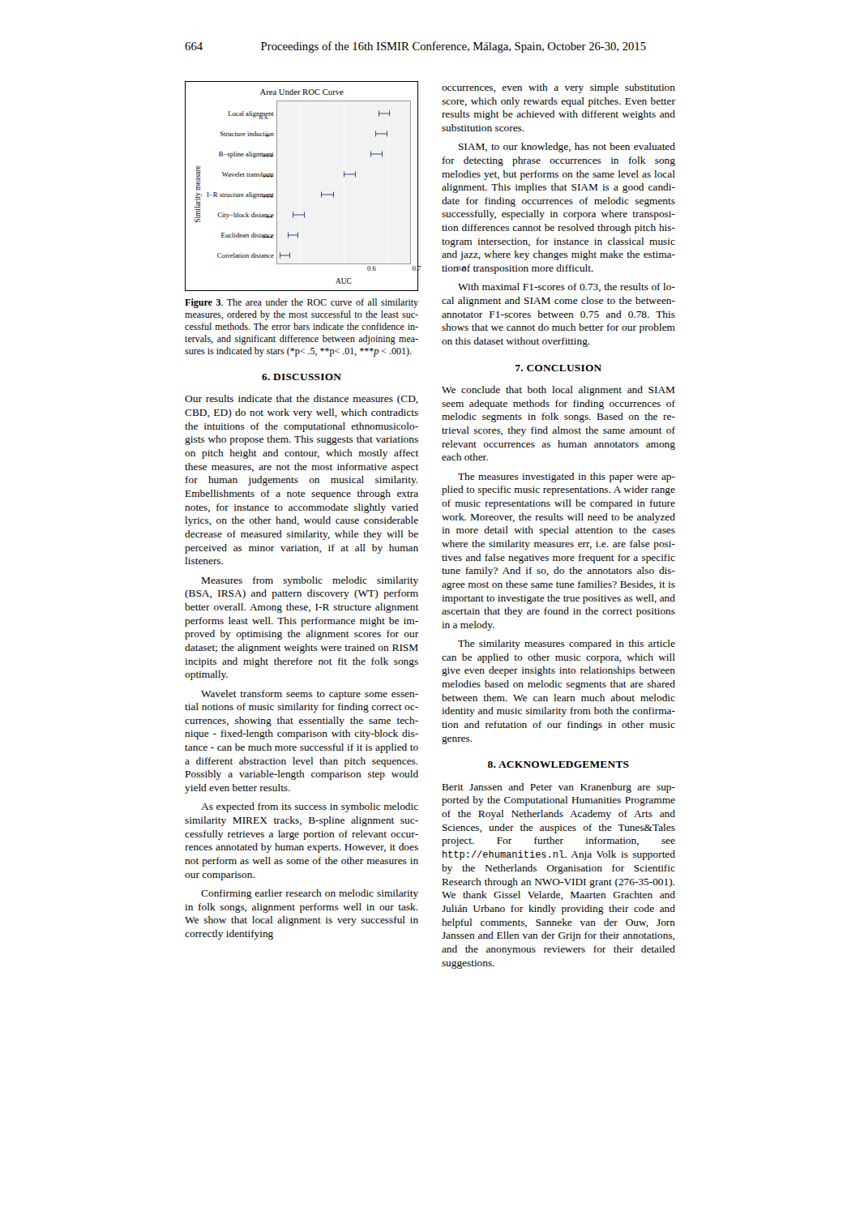664
Proceedings of the 16th ISMIR Conference, Málaga, Spain, October 26-30, 2015
Area Under ROC Curve
Similarity measure
Local alignment
Structure induction
n.s.
B−spline alignment
*
Wavelet transform
***
I−R structure alignment
***
City−block distance
***
Euclidean distance
**
Correlation distance
***
0.6
0.7
0.8
AUC
Figure 3. The area under the ROC curve of all similarity measures, ordered by the most successful to the least successful methods. The error bars indicate the confidence intervals, and significant difference between adjoining measures is indicated by stars (*p< .5, **p< .01, ***p < .001).
6. Discussion
Our results indicate that the distance measures (CD, CBD, ED) do not work very well, which contradicts the intuitions of the computational ethnomusicologists who propose them. This suggests that variations on pitch height and contour, which mostly affect these measures, are not the most informative aspect for human judgements on musical similarity. Embellishments of a note sequence through extra notes, for instance to accommodate slightly varied lyrics, on the other hand, would cause considerable decrease of measured similarity, while they will be perceived as minor variation, if at all by human listeners.
Measures from symbolic melodic similarity (BSA, IRSA) and pattern discovery (WT) perform better overall. Among these, I-R structure alignment performs least well. This performance might be improved by optimising the alignment scores for our dataset; the alignment weights were trained on RISM incipits and might therefore not fit the folk songs optimally.
Wavelet transform seems to capture some essential notions of music similarity for finding correct occurrences, showing that essentially the same technique - fixed-length comparison with city-block distance - can be much more successful if it is applied to a different abstraction level than pitch sequences. Possibly a variable-length comparison step would yield even better results.
As expected from its success in symbolic melodic similarity MIREX tracks, B-spline alignment successfully retrieves a large portion of relevant occurrences annotated by human experts. However, it does not perform as well as some of the other measures in our comparison.
Confirming earlier research on melodic similarity in folk songs, alignment performs well in our task. We show that local alignment is very successful in correctly identifying
occurrences, even with a very simple substitution score, which only rewards equal pitches. Even better results might be achieved with different weights and substitution scores.
SIAM, to our knowledge, has not been evaluated for detecting phrase occurrences in folk song melodies yet, but performs on the same level as local alignment. This implies that SIAM is a good candidate for finding occurrences of melodic segments successfully, especially in corpora where transposition differences cannot be resolved through pitch histogram intersection, for instance in classical music and jazz, where key changes might make the estimation of transposition more difficult.
With maximal F1-scores of 0.73, the results of local alignment and SIAM come close to the between-annotator F1-scores between 0.75 and 0.78. This shows that we cannot do much better for our problem on this dataset without overfitting.
7. Conclusion
We conclude that both local alignment and SIAM seem adequate methods for finding occurrences of melodic segments in folk songs. Based on the retrieval scores, they find almost the same amount of relevant occurrences as human annotators among each other.
The measures investigated in this paper were applied to specific music representations. A wider range of music representations will be compared in future work. Moreover, the results will need to be analyzed in more detail with special attention to the cases where the similarity measures err, i.e. are false positives and false negatives more frequent for a specific tune family? And if so, do the annotators also disagree most on these same tune families? Besides, it is important to investigate the true positives as well, and ascertain that they are found in the correct positions in a melody.
The similarity measures compared in this article can be applied to other music corpora, which will give even deeper insights into relationships between melodies based on melodic segments that are shared between them. We can learn much about melodic identity and music similarity from both the confirmation and refutation of our findings in other music genres.
8. Acknowledgements
Berit Janssen and Peter van Kranenburg are supported by the Computational Humanities Programme of the Royal Netherlands Academy of Arts and Sciences, under the auspices of the Tunes&Tales project. For further information, see http://ehumanities.nl. Anja Volk is supported by the Netherlands Organisation for Scientific Research through an NWO-VIDI grant (276-35-001). We thank Gissel Velarde, Maarten Grachten and Julián Urbano for kindly providing their code and helpful comments, Sanneke van der Ouw, Jorn Janssen and Ellen van der Grijn for their annotations, and the anonymous reviewers for their detailed suggestions.